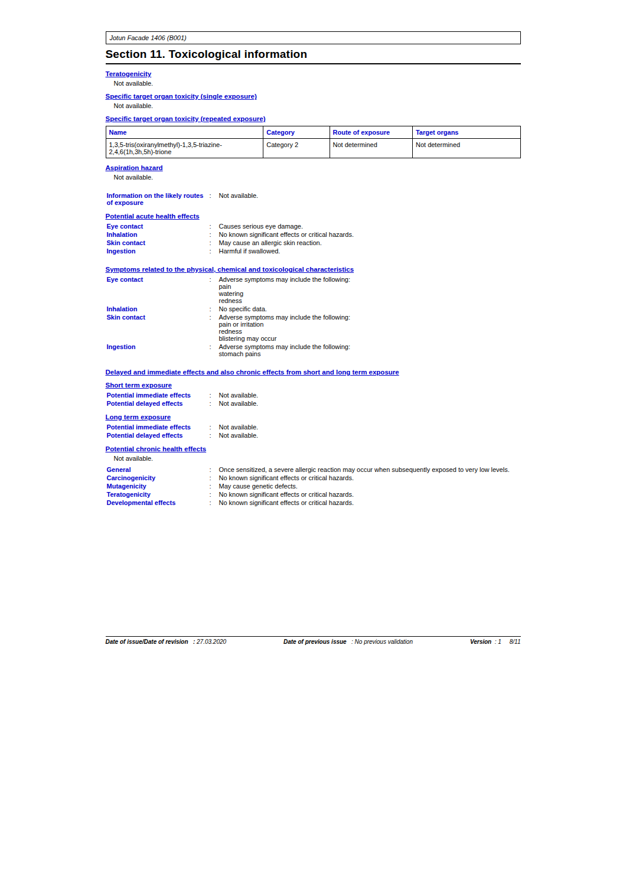Jotun Facade 1406 (B001)
Section 11. Toxicological information
Teratogenicity
Not available.
Specific target organ toxicity (single exposure)
Not available.
Specific target organ toxicity (repeated exposure)
| Name | Category | Route of exposure | Target organs |
| --- | --- | --- | --- |
| 1,3,5-tris(oxiranylmethyl)-1,3,5-triazine-2,4,6(1h,3h,5h)-trione | Category 2 | Not determined | Not determined |
Aspiration hazard
Not available.
| Information on the likely routes of exposure | : | Not available. |
Potential acute health effects
| Eye contact | : | Causes serious eye damage. |
| Inhalation | : | No known significant effects or critical hazards. |
| Skin contact | : | May cause an allergic skin reaction. |
| Ingestion | : | Harmful if swallowed. |
Symptoms related to the physical, chemical and toxicological characteristics
| Eye contact | : | Adverse symptoms may include the following: pain watering redness |
| Inhalation | : | No specific data. |
| Skin contact | : | Adverse symptoms may include the following: pain or irritation redness blistering may occur |
| Ingestion | : | Adverse symptoms may include the following: stomach pains |
Delayed and immediate effects and also chronic effects from short and long term exposure
Short term exposure
| Potential immediate effects | : | Not available. |
| Potential delayed effects | : | Not available. |
Long term exposure
| Potential immediate effects | : | Not available. |
| Potential delayed effects | : | Not available. |
Potential chronic health effects
Not available.
| General | : | Once sensitized, a severe allergic reaction may occur when subsequently exposed to very low levels. |
| Carcinogenicity | : | No known significant effects or critical hazards. |
| Mutagenicity | : | May cause genetic defects. |
| Teratogenicity | : | No known significant effects or critical hazards. |
| Developmental effects | : | No known significant effects or critical hazards. |
Date of issue/Date of revision : 27.03.2020
Date of previous issue : No previous validation
Version : 1 8/11